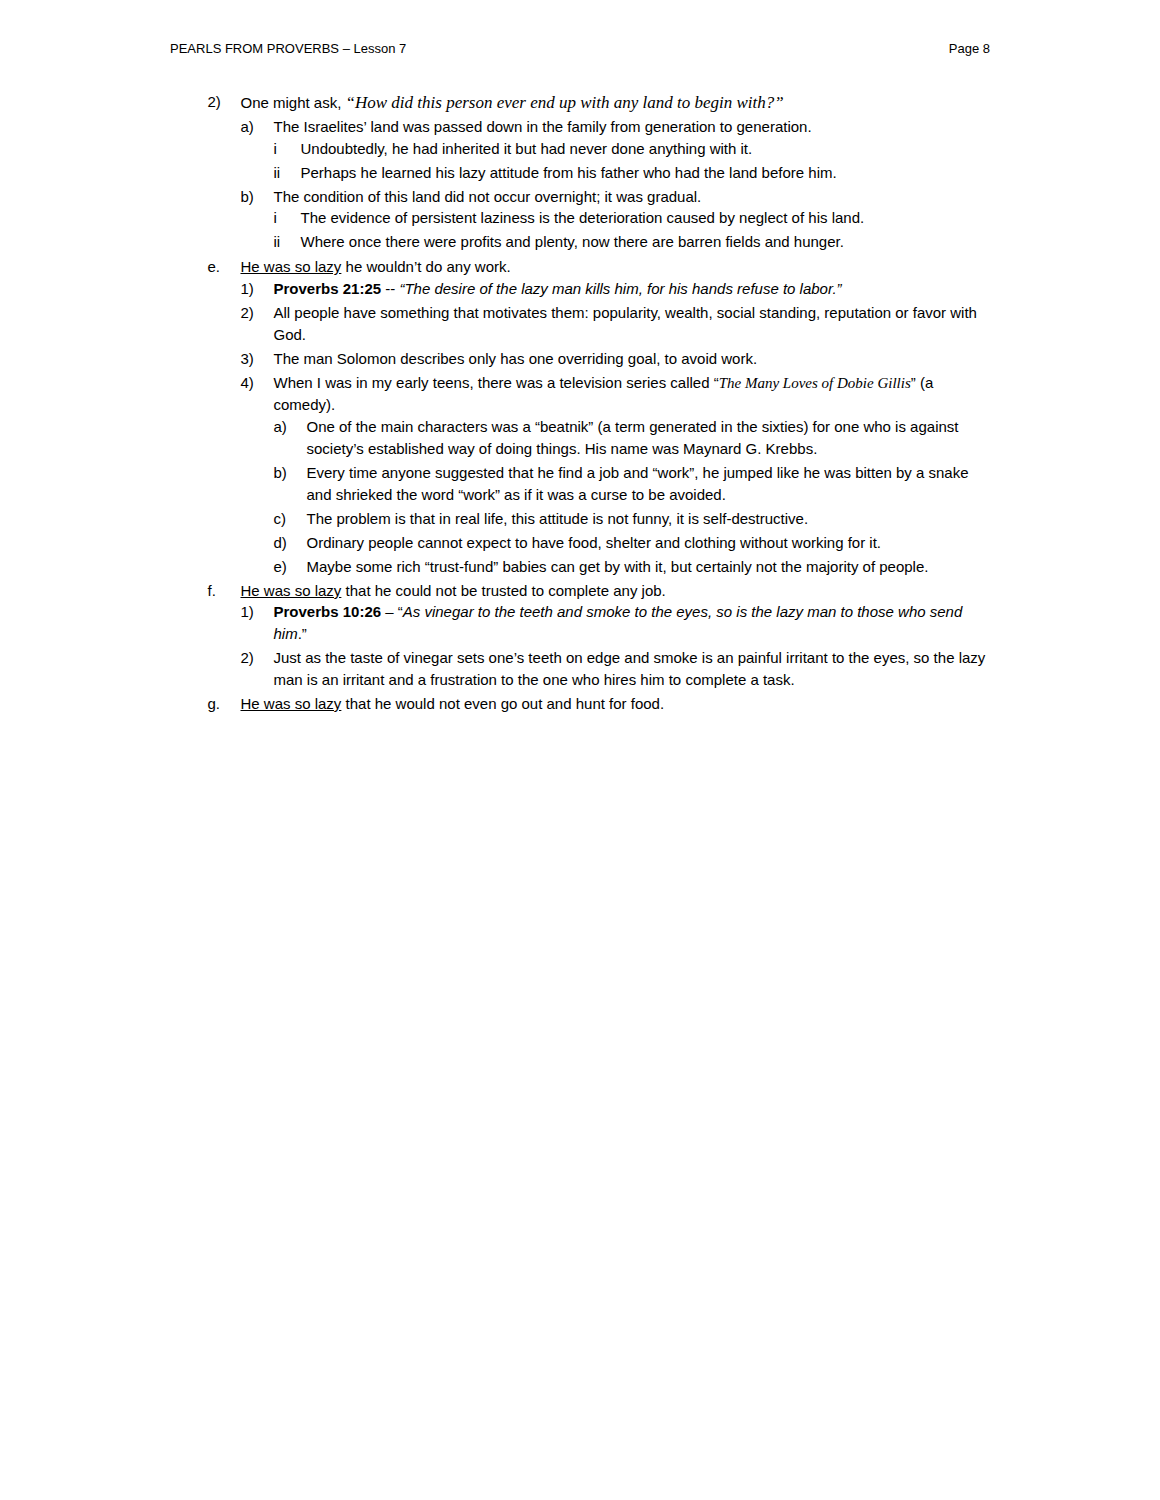PEARLS FROM PROVERBS – Lesson 7
Page 8
2) One might ask, “How did this person ever end up with any land to begin with?”
a) The Israelites’ land was passed down in the family from generation to generation.
i Undoubtedly, he had inherited it but had never done anything with it.
ii Perhaps he learned his lazy attitude from his father who had the land before him.
b) The condition of this land did not occur overnight; it was gradual.
i The evidence of persistent laziness is the deterioration caused by neglect of his land.
ii Where once there were profits and plenty, now there are barren fields and hunger.
e. He was so lazy he wouldn’t do any work.
1) Proverbs 21:25 -- “The desire of the lazy man kills him, for his hands refuse to labor.”
2) All people have something that motivates them: popularity, wealth, social standing, reputation or favor with God.
3) The man Solomon describes only has one overriding goal, to avoid work.
4) When I was in my early teens, there was a television series called “The Many Loves of Dobie Gillis” (a comedy).
a) One of the main characters was a “beatnik” (a term generated in the sixties) for one who is against society’s established way of doing things. His name was Maynard G. Krebbs.
b) Every time anyone suggested that he find a job and “work”, he jumped like he was bitten by a snake and shrieked the word “work” as if it was a curse to be avoided.
c) The problem is that in real life, this attitude is not funny, it is self-destructive.
d) Ordinary people cannot expect to have food, shelter and clothing without working for it.
e) Maybe some rich “trust-fund” babies can get by with it, but certainly not the majority of people.
f. He was so lazy that he could not be trusted to complete any job.
1) Proverbs 10:26 – “As vinegar to the teeth and smoke to the eyes, so is the lazy man to those who send him.”
2) Just as the taste of vinegar sets one’s teeth on edge and smoke is an painful irritant to the eyes, so the lazy man is an irritant and a frustration to the one who hires him to complete a task.
g. He was so lazy that he would not even go out and hunt for food.